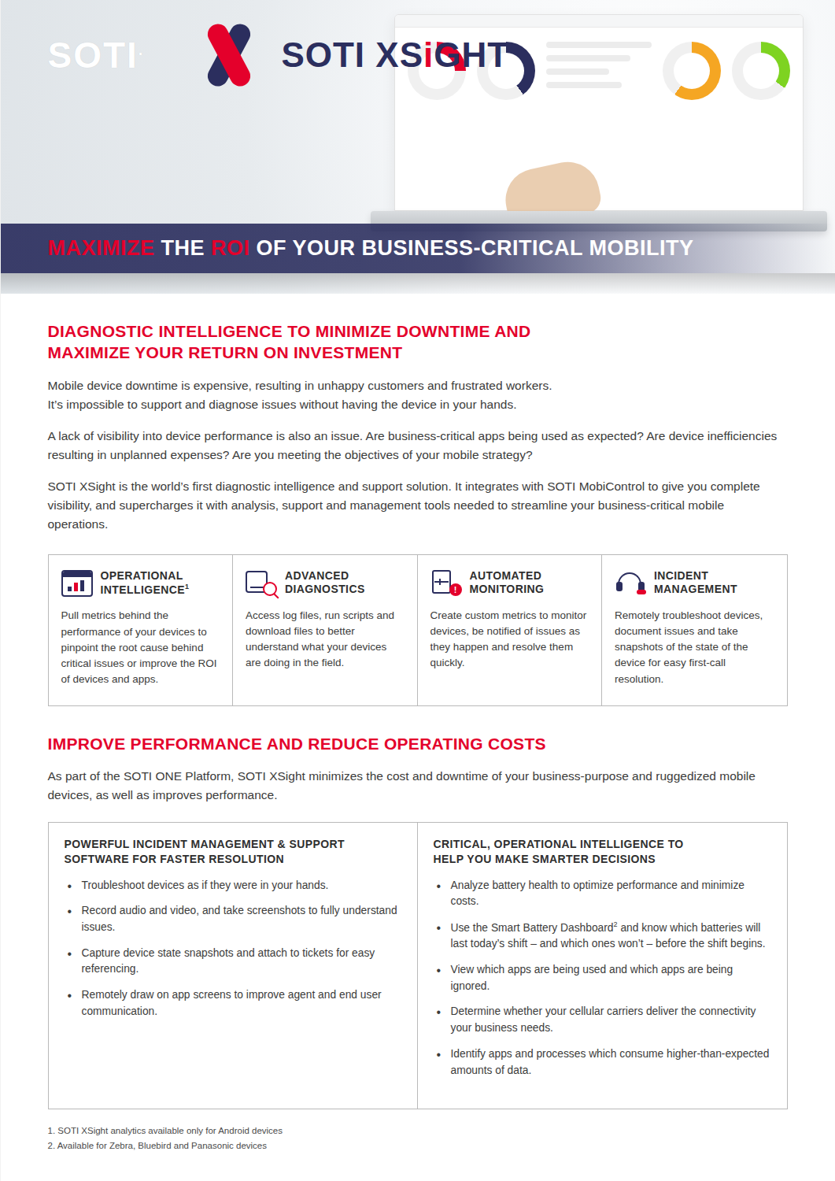SOTI.
SOTI XSi GHT
MAXIMIZE THE ROI OF YOUR BUSINESS-CRITICAL MOBILITY
Diagnostic Intelligence to Minimize Downtime and
Maximize Your Return on Investment
Mobile device downtime is expensive, resulting in unhappy customers and frustrated workers.
It’s impossible to support and diagnose issues without having the device in your hands.
A lack of visibility into device performance is also an issue. Are business-critical apps being used as expected? Are device inefficiencies resulting in unplanned expenses? Are you meeting the objectives of your mobile strategy?
SOTI XSight is the world’s first diagnostic intelligence and support solution. It integrates with SOTI MobiControl to give you complete visibility, and supercharges it with analysis, support and management tools needed to streamline your business-critical mobile operations.
Operational
Intelligence1
Pull metrics behind the performance of your devices to pinpoint the root cause behind critical issues or improve the ROI of devices and apps.
Advanced
Diagnostics
Access log files, run scripts and download files to better understand what your devices are doing in the field.
!
Automated
Monitoring
Create custom metrics to monitor devices, be notified of issues as they happen and resolve them quickly.
Incident
Management
Remotely troubleshoot devices, document issues and take snapshots of the state of the device for easy first-call resolution.
Improve Performance and Reduce Operating Costs
As part of the SOTI ONE Platform, SOTI XSight minimizes the cost and downtime of your business-purpose and ruggedized mobile devices, as well as improves performance.
Powerful Incident Management & Support
Software for Faster Resolution
Troubleshoot devices as if they were in your hands.
Record audio and video, and take screenshots to fully understand issues.
Capture device state snapshots and attach to tickets for easy referencing.
Remotely draw on app screens to improve agent and end user communication.
Critical, Operational Intelligence to
Help You Make Smarter Decisions
Analyze battery health to optimize performance and minimize costs.
Use the Smart Battery Dashboard2 and know which batteries will last today’s shift – and which ones won’t – before the shift begins.
View which apps are being used and which apps are being ignored.
Determine whether your cellular carriers deliver the connectivity your business needs.
Identify apps and processes which consume higher-than-expected amounts of data.
1. SOTI XSight analytics available only for Android devices
2. Available for Zebra, Bluebird and Panasonic devices